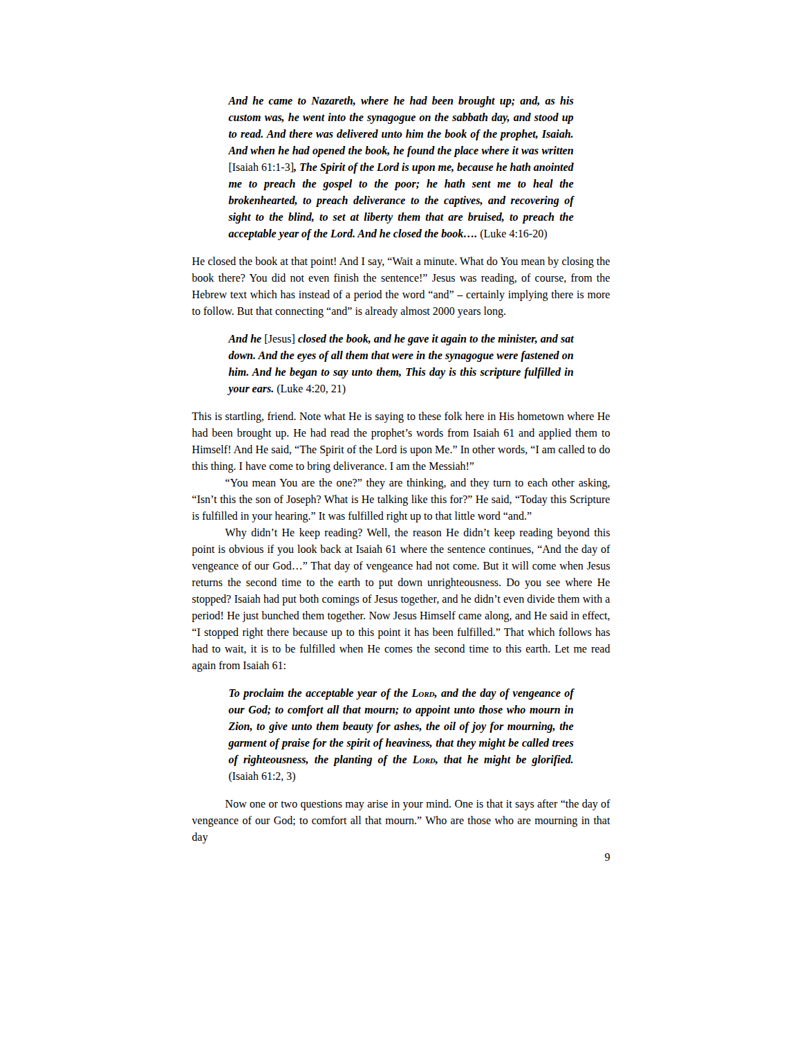And he came to Nazareth, where he had been brought up; and, as his custom was, he went into the synagogue on the sabbath day, and stood up to read. And there was delivered unto him the book of the prophet, Isaiah. And when he had opened the book, he found the place where it was written [Isaiah 61:1-3], The Spirit of the Lord is upon me, because he hath anointed me to preach the gospel to the poor; he hath sent me to heal the brokenhearted, to preach deliverance to the captives, and recovering of sight to the blind, to set at liberty them that are bruised, to preach the acceptable year of the Lord. And he closed the book…. (Luke 4:16-20)
He closed the book at that point! And I say, “Wait a minute. What do You mean by closing the book there? You did not even finish the sentence!” Jesus was reading, of course, from the Hebrew text which has instead of a period the word “and” – certainly implying there is more to follow. But that connecting “and” is already almost 2000 years long.
And he [Jesus] closed the book, and he gave it again to the minister, and sat down. And the eyes of all them that were in the synagogue were fastened on him. And he began to say unto them, This day is this scripture fulfilled in your ears. (Luke 4:20, 21)
This is startling, friend. Note what He is saying to these folk here in His hometown where He had been brought up. He had read the prophet’s words from Isaiah 61 and applied them to Himself! And He said, “The Spirit of the Lord is upon Me.” In other words, “I am called to do this thing. I have come to bring deliverance. I am the Messiah!”
“You mean You are the one?” they are thinking, and they turn to each other asking, “Isn’t this the son of Joseph? What is He talking like this for?” He said, “Today this Scripture is fulfilled in your hearing.” It was fulfilled right up to that little word “and.”
Why didn’t He keep reading? Well, the reason He didn’t keep reading beyond this point is obvious if you look back at Isaiah 61 where the sentence continues, “And the day of vengeance of our God…” That day of vengeance had not come. But it will come when Jesus returns the second time to the earth to put down unrighteousness. Do you see where He stopped? Isaiah had put both comings of Jesus together, and he didn’t even divide them with a period! He just bunched them together. Now Jesus Himself came along, and He said in effect, “I stopped right there because up to this point it has been fulfilled.” That which follows has had to wait, it is to be fulfilled when He comes the second time to this earth. Let me read again from Isaiah 61:
To proclaim the acceptable year of the Lord, and the day of vengeance of our God; to comfort all that mourn; to appoint unto those who mourn in Zion, to give unto them beauty for ashes, the oil of joy for mourning, the garment of praise for the spirit of heaviness, that they might be called trees of righteousness, the planting of the Lord, that he might be glorified. (Isaiah 61:2, 3)
Now one or two questions may arise in your mind. One is that it says after “the day of vengeance of our God; to comfort all that mourn.” Who are those who are mourning in that day
9